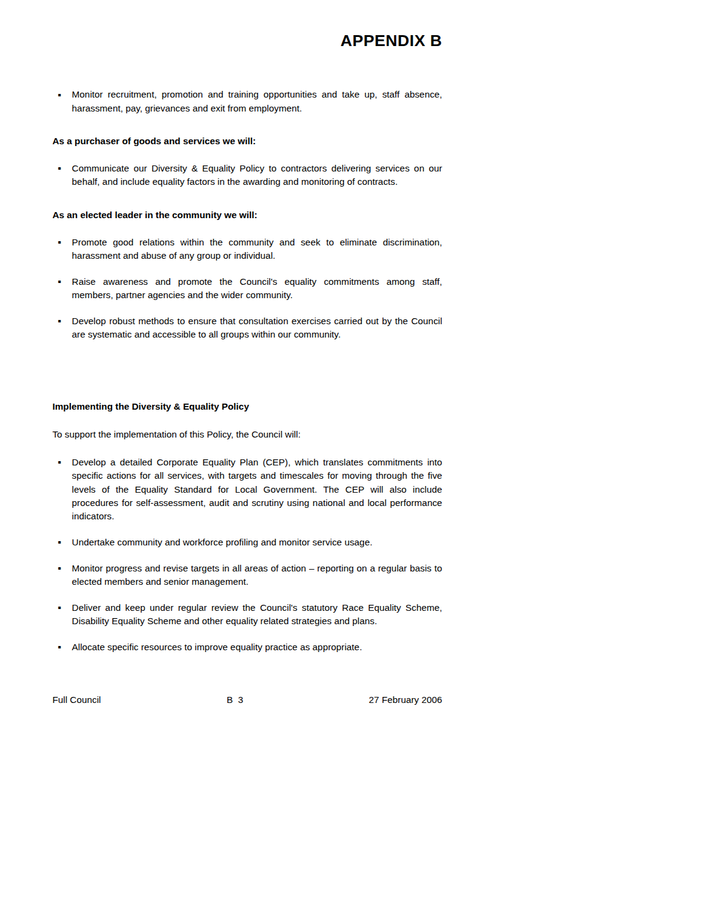APPENDIX B
Monitor recruitment, promotion and training opportunities and take up, staff absence, harassment, pay, grievances and exit from employment.
As a purchaser of goods and services we will:
Communicate our Diversity & Equality Policy to contractors delivering services on our behalf, and include equality factors in the awarding and monitoring of contracts.
As an elected leader in the community we will:
Promote good relations within the community and seek to eliminate discrimination, harassment and abuse of any group or individual.
Raise awareness and promote the Council's equality commitments among staff, members, partner agencies and the wider community.
Develop robust methods to ensure that consultation exercises carried out by the Council are systematic and accessible to all groups within our community.
Implementing the Diversity & Equality Policy
To support the implementation of this Policy, the Council will:
Develop a detailed Corporate Equality Plan (CEP), which translates commitments into specific actions for all services, with targets and timescales for moving through the five levels of the Equality Standard for Local Government. The CEP will also include procedures for self-assessment, audit and scrutiny using national and local performance indicators.
Undertake community and workforce profiling and monitor service usage.
Monitor progress and revise targets in all areas of action – reporting on a regular basis to elected members and senior management.
Deliver and keep under regular review the Council's statutory Race Equality Scheme, Disability Equality Scheme and other equality related strategies and plans.
Allocate specific resources to improve equality practice as appropriate.
Full Council B 3 27 February 2006